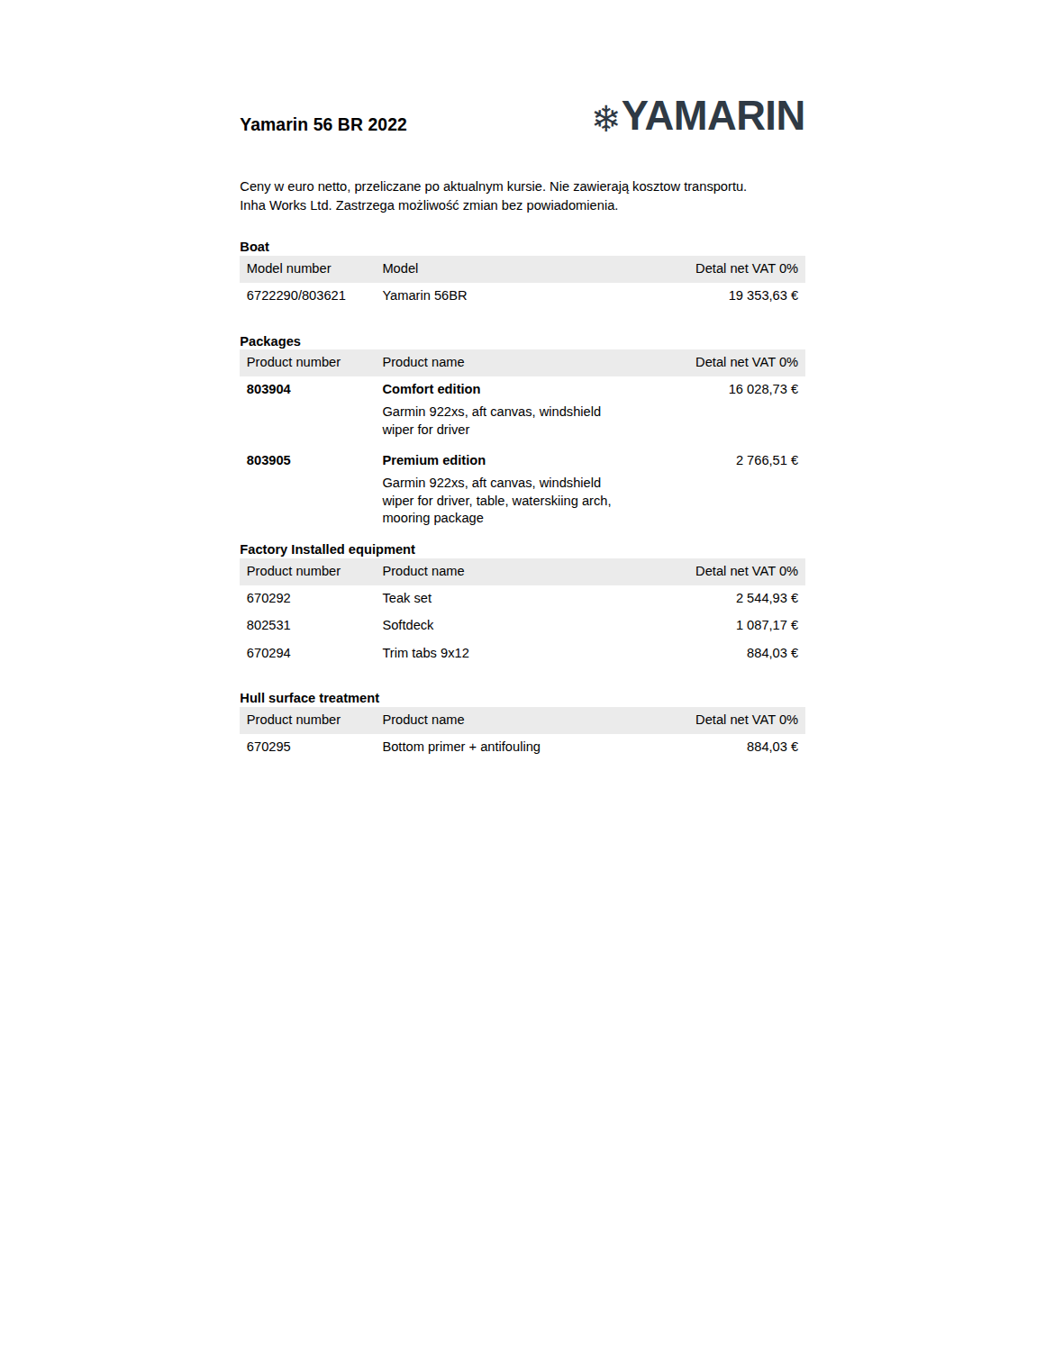Yamarin 56 BR 2022
❄YAMARIN
Ceny w euro netto, przeliczane po aktualnym kursie. Nie zawierają kosztow transportu.
Inha Works Ltd. Zastrzega możliwość zmian bez powiadomienia.
Boat
| Model number | Model | Detal net VAT 0% |
| --- | --- | --- |
| 6722290/803621 | Yamarin 56BR | 19 353,63 € |
Packages
| Product number | Product name | Detal net VAT 0% |
| --- | --- | --- |
| 803904 | Comfort edition | 16 028,73 € |
| | Garmin 922xs, aft canvas, windshield wiper for driver | |
| 803905 | Premium edition | 2 766,51 € |
| | Garmin 922xs, aft canvas, windshield wiper for driver, table, waterskiing arch, mooring package | |
Factory Installed equipment
| Product number | Product name | Detal net VAT 0% |
| --- | --- | --- |
| 670292 | Teak set | 2 544,93 € |
| 802531 | Softdeck | 1 087,17 € |
| 670294 | Trim tabs 9x12 | 884,03 € |
Hull surface treatment
| Product number | Product name | Detal net VAT 0% |
| --- | --- | --- |
| 670295 | Bottom primer + antifouling | 884,03 € |